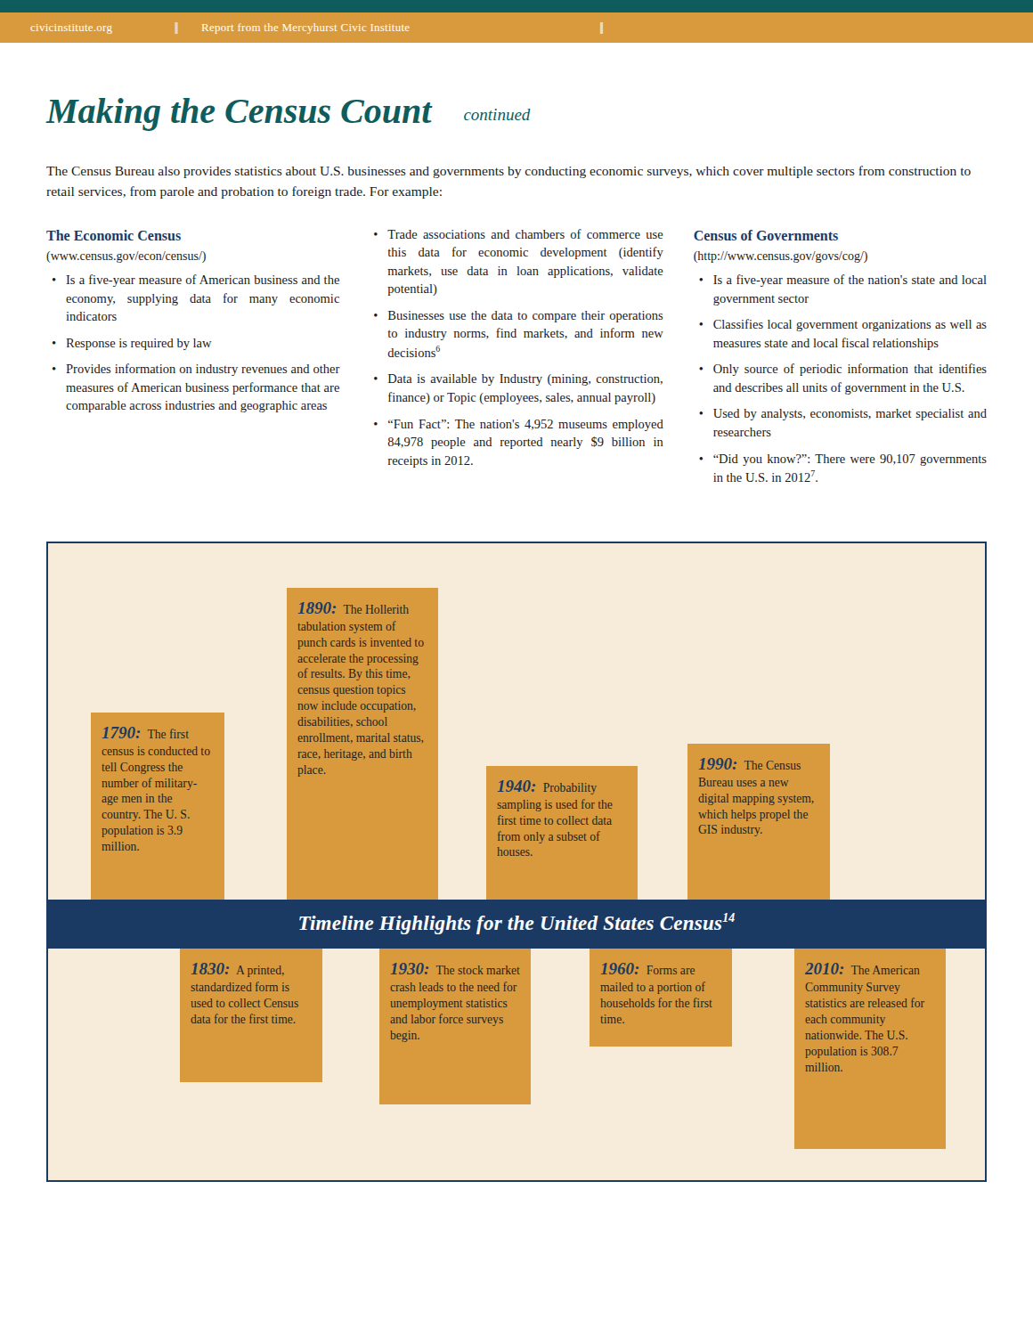civicinstitute.org
|||
Report from the Mercyhurst Civic Institute
|||
Making the Census Count continued
The Census Bureau also provides statistics about U.S. businesses and governments by conducting economic surveys, which cover multiple sectors from construction to retail services, from parole and probation to foreign trade. For example:
The Economic Census
(www.census.gov/econ/census/)
Is a five-year measure of American business and the economy, supplying data for many economic indicators
Response is required by law
Provides information on industry revenues and other measures of American business performance that are comparable across industries and geographic areas
Trade associations and chambers of commerce use this data for economic development (identify markets, use data in loan applications, validate potential)
Businesses use the data to compare their operations to industry norms, find markets, and inform new decisions6
Data is available by Industry (mining, construction, finance) or Topic (employees, sales, annual payroll)
“Fun Fact”: The nation's 4,952 museums employed 84,978 people and reported nearly $9 billion in receipts in 2012.
Census of Governments
(http://www.census.gov/govs/cog/)
Is a five-year measure of the nation's state and local government sector
Classifies local government organizations as well as measures state and local fiscal relationships
Only source of periodic information that identifies and describes all units of government in the U.S.
Used by analysts, economists, market specialist and researchers
“Did you know?”: There were 90,107 governments in the U.S. in 20127.
1890: The Hollerith tabulation system of punch cards is invented to accelerate the processing of results. By this time, census question topics now include occupation, disabilities, school enrollment, marital status, race, heritage, and birth place.
1790: The first census is conducted to tell Congress the number of military-age men in the country. The U. S. population is 3.9 million.
1940: Probability sampling is used for the first time to collect data from only a subset of houses.
1990: The Census Bureau uses a new digital mapping system, which helps propel the GIS industry.
Timeline Highlights for the United States Census14
1830: A printed, standardized form is used to collect Census data for the first time.
1930: The stock market crash leads to the need for unemployment statistics and labor force surveys begin.
1960: Forms are mailed to a portion of households for the first time.
2010: The American Community Survey statistics are released for each community nationwide. The U.S. population is 308.7 million.